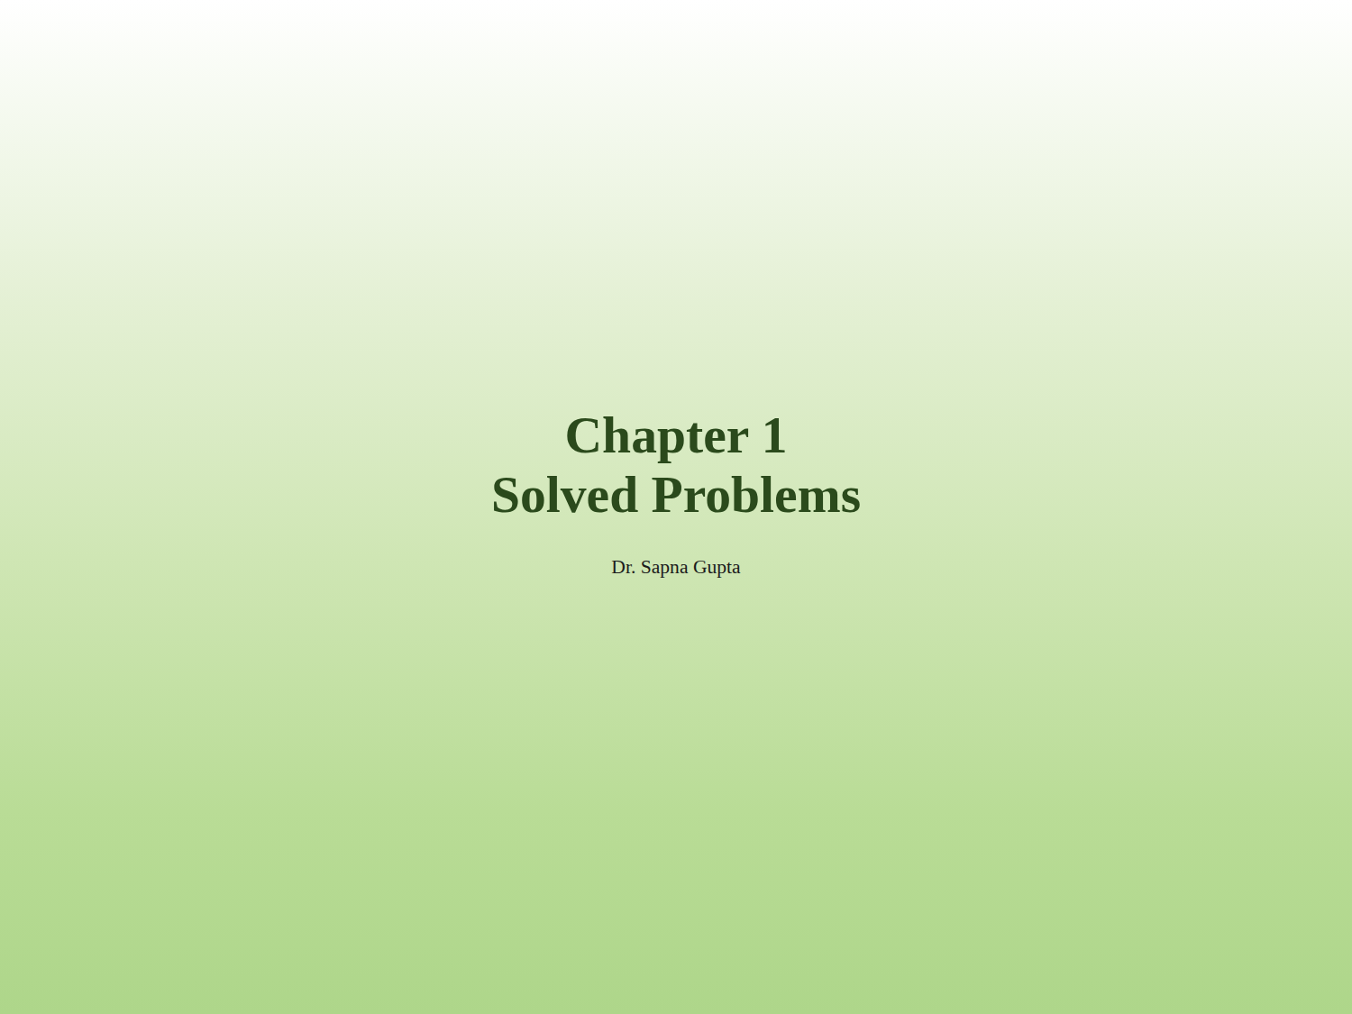Chapter 1
Solved Problems
Dr. Sapna Gupta